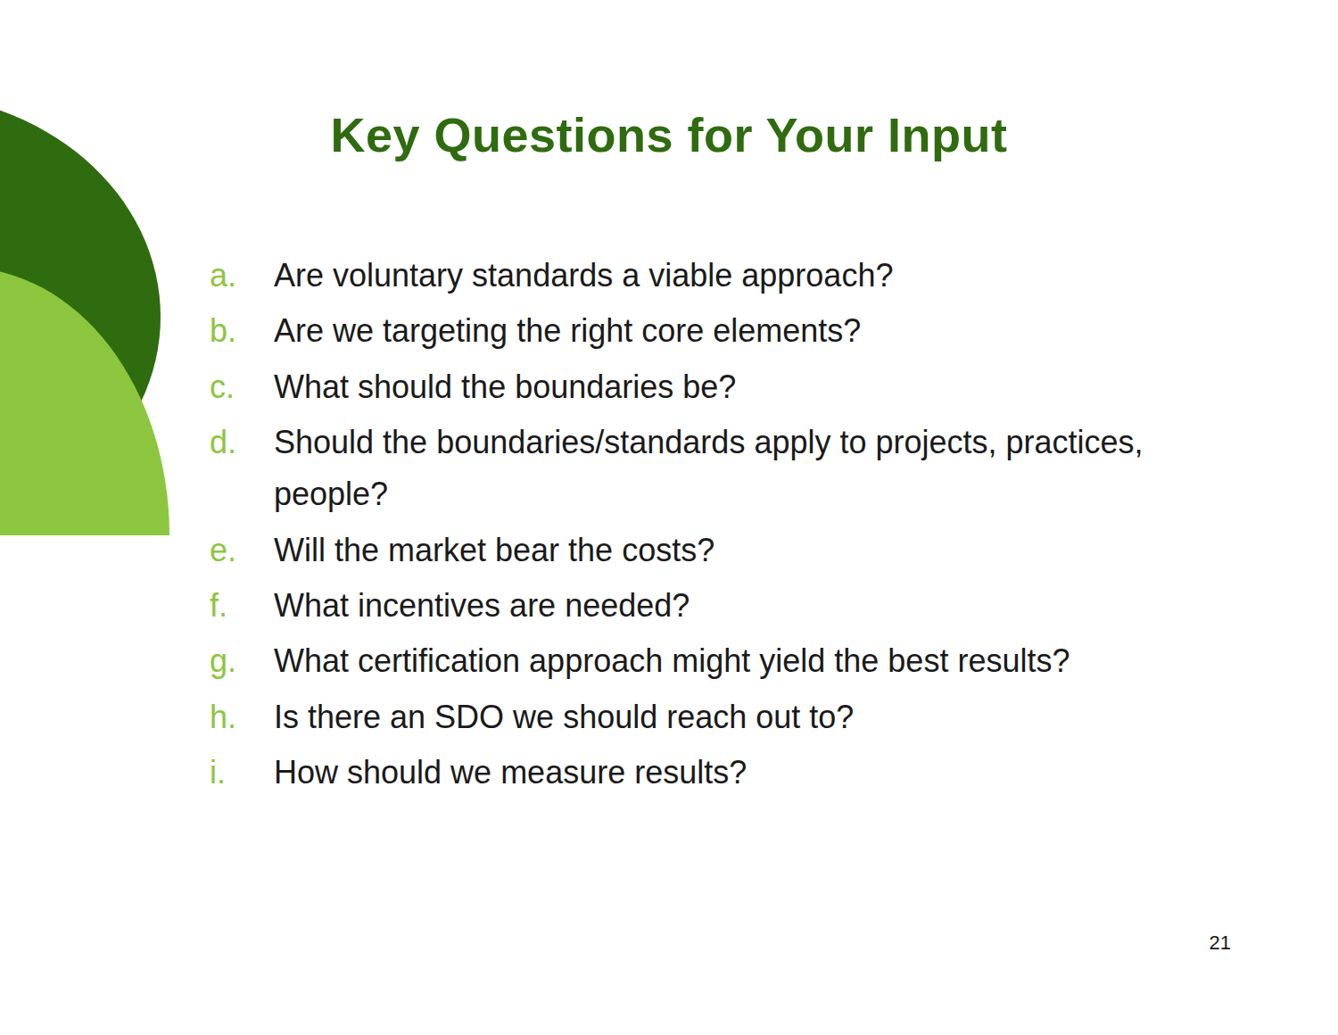Key Questions for Your Input
a. Are voluntary standards a viable approach?
b. Are we targeting the right core elements?
c. What should the boundaries be?
d. Should the boundaries/standards apply to projects, practices, people?
e. Will the market bear the costs?
f. What incentives are needed?
g. What certification approach might yield the best results?
h. Is there an SDO we should reach out to?
i. How should we measure results?
21